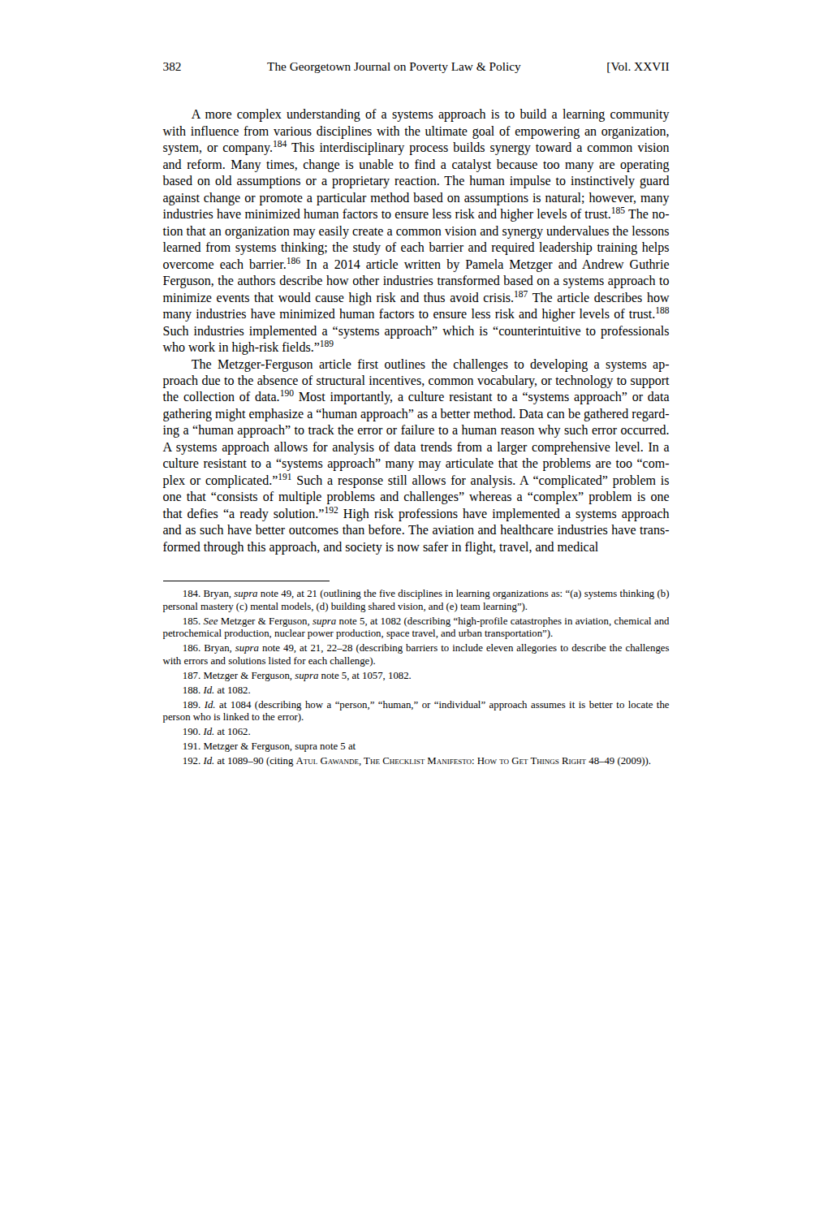382 The Georgetown Journal on Poverty Law & Policy [Vol. XXVII
A more complex understanding of a systems approach is to build a learning community with influence from various disciplines with the ultimate goal of empowering an organization, system, or company.184 This interdisciplinary process builds synergy toward a common vision and reform. Many times, change is unable to find a catalyst because too many are operating based on old assumptions or a proprietary reaction. The human impulse to instinctively guard against change or promote a particular method based on assumptions is natural; however, many industries have minimized human factors to ensure less risk and higher levels of trust.185 The notion that an organization may easily create a common vision and synergy undervalues the lessons learned from systems thinking; the study of each barrier and required leadership training helps overcome each barrier.186 In a 2014 article written by Pamela Metzger and Andrew Guthrie Ferguson, the authors describe how other industries transformed based on a systems approach to minimize events that would cause high risk and thus avoid crisis.187 The article describes how many industries have minimized human factors to ensure less risk and higher levels of trust.188 Such industries implemented a “systems approach” which is “counterintuitive to professionals who work in high-risk fields.”189
The Metzger-Ferguson article first outlines the challenges to developing a systems approach due to the absence of structural incentives, common vocabulary, or technology to support the collection of data.190 Most importantly, a culture resistant to a “systems approach” or data gathering might emphasize a “human approach” as a better method. Data can be gathered regarding a “human approach” to track the error or failure to a human reason why such error occurred. A systems approach allows for analysis of data trends from a larger comprehensive level. In a culture resistant to a “systems approach” many may articulate that the problems are too “complex or complicated.”191 Such a response still allows for analysis. A “complicated” problem is one that “consists of multiple problems and challenges” whereas a “complex” problem is one that defies “a ready solution.”192 High risk professions have implemented a systems approach and as such have better outcomes than before. The aviation and healthcare industries have transformed through this approach, and society is now safer in flight, travel, and medical
184. Bryan, supra note 49, at 21 (outlining the five disciplines in learning organizations as: “(a) systems thinking (b) personal mastery (c) mental models, (d) building shared vision, and (e) team learning”).
185. See Metzger & Ferguson, supra note 5, at 1082 (describing “high-profile catastrophes in aviation, chemical and petrochemical production, nuclear power production, space travel, and urban transportation”).
186. Bryan, supra note 49, at 21, 22–28 (describing barriers to include eleven allegories to describe the challenges with errors and solutions listed for each challenge).
187. Metzger & Ferguson, supra note 5, at 1057, 1082.
188. Id. at 1082.
189. Id. at 1084 (describing how a “person,” “human,” or “individual” approach assumes it is better to locate the person who is linked to the error).
190. Id. at 1062.
191. Metzger & Ferguson, supra note 5 at
192. Id. at 1089–90 (citing Atul Gawande, The Checklist Manifesto: How to Get Things Right 48–49 (2009)).